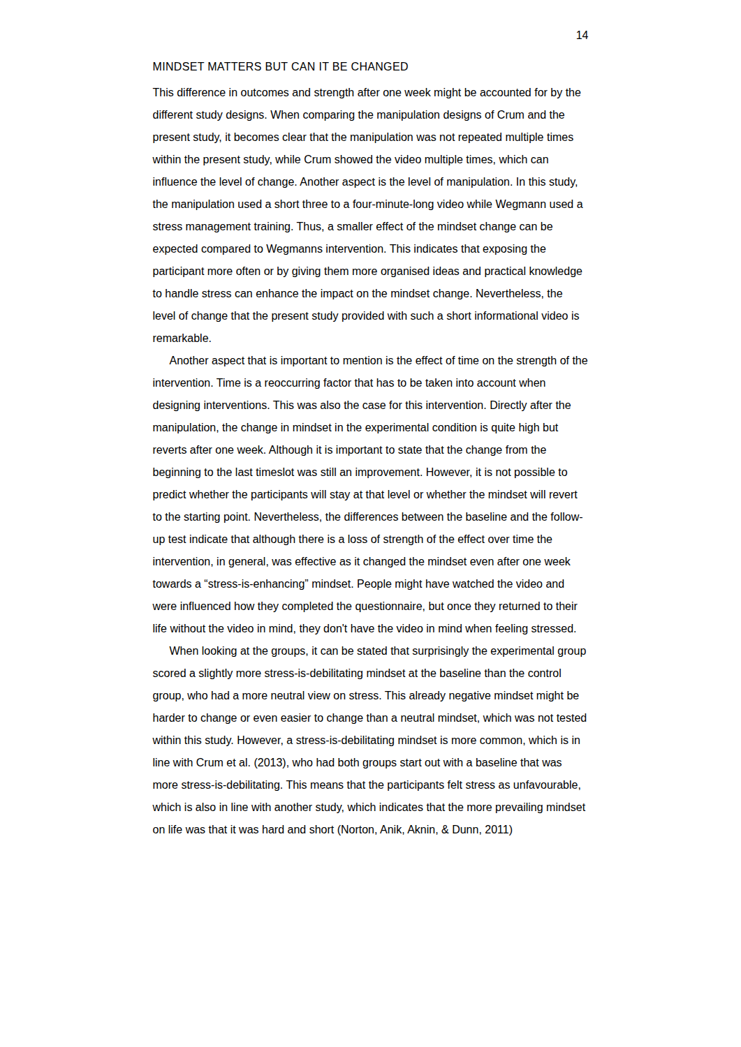14
Mindset matters but can it be changed
This difference in outcomes and strength after one week might be accounted for by the different study designs. When comparing the manipulation designs of Crum and the present study, it becomes clear that the manipulation was not repeated multiple times within the present study, while Crum showed the video multiple times, which can influence the level of change. Another aspect is the level of manipulation. In this study, the manipulation used a short three to a four-minute-long video while Wegmann used a stress management training. Thus, a smaller effect of the mindset change can be expected compared to Wegmanns intervention. This indicates that exposing the participant more often or by giving them more organised ideas and practical knowledge to handle stress can enhance the impact on the mindset change. Nevertheless, the level of change that the present study provided with such a short informational video is remarkable.
Another aspect that is important to mention is the effect of time on the strength of the intervention. Time is a reoccurring factor that has to be taken into account when designing interventions. This was also the case for this intervention. Directly after the manipulation, the change in mindset in the experimental condition is quite high but reverts after one week. Although it is important to state that the change from the beginning to the last timeslot was still an improvement. However, it is not possible to predict whether the participants will stay at that level or whether the mindset will revert to the starting point. Nevertheless, the differences between the baseline and the follow-up test indicate that although there is a loss of strength of the effect over time the intervention, in general, was effective as it changed the mindset even after one week towards a “stress-is-enhancing” mindset. People might have watched the video and were influenced how they completed the questionnaire, but once they returned to their life without the video in mind, they don't have the video in mind when feeling stressed.
When looking at the groups, it can be stated that surprisingly the experimental group scored a slightly more stress-is-debilitating mindset at the baseline than the control group, who had a more neutral view on stress. This already negative mindset might be harder to change or even easier to change than a neutral mindset, which was not tested within this study. However, a stress-is-debilitating mindset is more common, which is in line with Crum et al. (2013), who had both groups start out with a baseline that was more stress-is-debilitating. This means that the participants felt stress as unfavourable, which is also in line with another study, which indicates that the more prevailing mindset on life was that it was hard and short (Norton, Anik, Aknin, & Dunn, 2011)